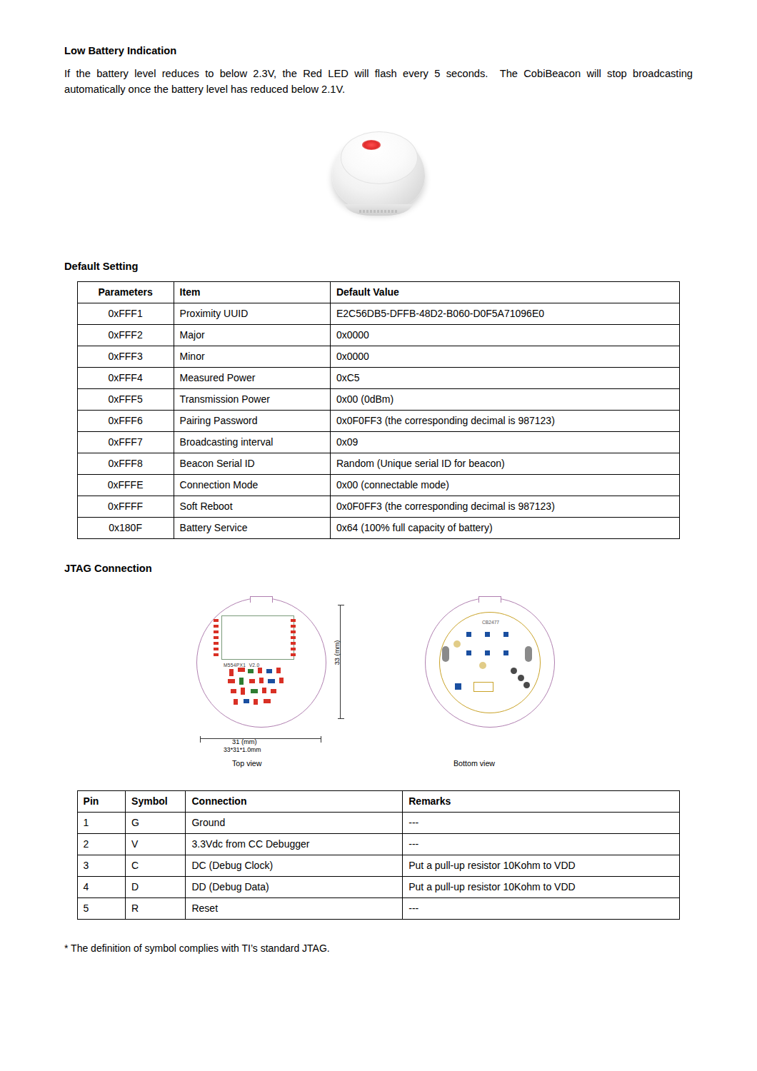Low Battery Indication
If the battery level reduces to below 2.3V, the Red LED will flash every 5 seconds. The CobiBeacon will stop broadcasting automatically once the battery level has reduced below 2.1V.
Default Setting
| Parameters | Item | Default Value |
| --- | --- | --- |
| 0xFFF1 | Proximity UUID | E2C56DB5-DFFB-48D2-B060-D0F5A71096E0 |
| 0xFFF2 | Major | 0x0000 |
| 0xFFF3 | Minor | 0x0000 |
| 0xFFF4 | Measured Power | 0xC5 |
| 0xFFF5 | Transmission Power | 0x00 (0dBm) |
| 0xFFF6 | Pairing Password | 0x0F0FF3 (the corresponding decimal is 987123) |
| 0xFFF7 | Broadcasting interval | 0x09 |
| 0xFFF8 | Beacon Serial ID | Random (Unique serial ID for beacon) |
| 0xFFFE | Connection Mode | 0x00 (connectable mode) |
| 0xFFFF | Soft Reboot | 0x0F0FF3 (the corresponding decimal is 987123) |
| 0x180F | Battery Service | 0x64 (100% full capacity of battery) |
JTAG Connection
M554PX1 V2.0
33 (mm)
31 (mm)
33*31*1.0mm
Top view
CB2477
Bottom view
| Pin | Symbol | Connection | Remarks |
| --- | --- | --- | --- |
| 1 | G | Ground | --- |
| 2 | V | 3.3Vdc from CC Debugger | --- |
| 3 | C | DC (Debug Clock) | Put a pull-up resistor 10Kohm to VDD |
| 4 | D | DD (Debug Data) | Put a pull-up resistor 10Kohm to VDD |
| 5 | R | Reset | --- |
* The definition of symbol complies with TI’s standard JTAG.